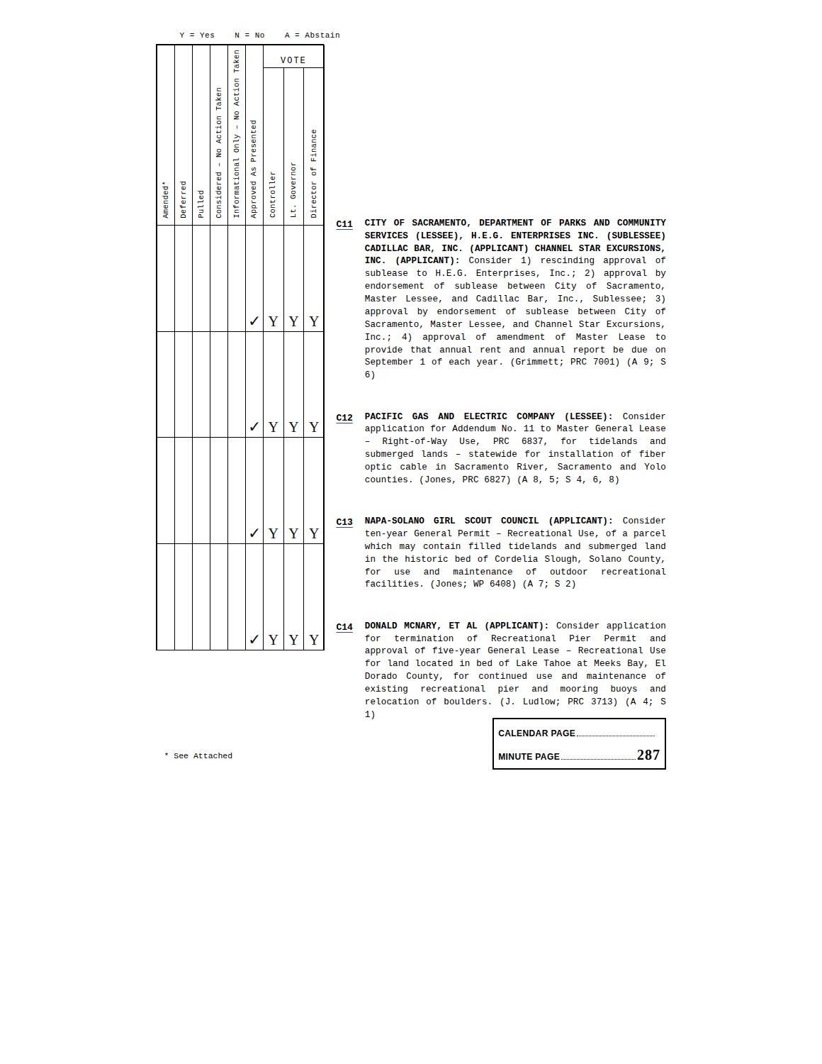Y = Yes N = No A = Abstain
| Amended* | Deferred | Pulled | Considered – No Action Taken | Informational Only – No Action Taken | Approved As Presented | VOTE |
| --- | --- | --- | --- | --- | --- | --- |
| Controller | Lt. Governor | Director of Finance |
| | | | | | ✓ | Y | Y | Y |
| | | | | | ✓ | Y | Y | Y |
| | | | | | ✓ | Y | Y | Y |
| | | | | | ✓ | Y | Y | Y |
C11
CITY OF SACRAMENTO, DEPARTMENT OF PARKS AND COMMUNITY SERVICES (LESSEE), H.E.G. ENTERPRISES INC. (SUBLESSEE) CADILLAC BAR, INC. (APPLICANT) CHANNEL STAR EXCURSIONS, INC. (APPLICANT): Consider 1) rescinding approval of sublease to H.E.G. Enterprises, Inc.; 2) approval by endorsement of sublease between City of Sacramento, Master Lessee, and Cadillac Bar, Inc., Sublessee; 3) approval by endorsement of sublease between City of Sacramento, Master Lessee, and Channel Star Excursions, Inc.; 4) approval of amendment of Master Lease to provide that annual rent and annual report be due on September 1 of each year. (Grimmett; PRC 7001) (A 9; S 6)
C12
PACIFIC GAS AND ELECTRIC COMPANY (LESSEE): Consider application for Addendum No. 11 to Master General Lease – Right-of-Way Use, PRC 6837, for tidelands and submerged lands – statewide for installation of fiber optic cable in Sacramento River, Sacramento and Yolo counties. (Jones, PRC 6827) (A 8, 5; S 4, 6, 8)
C13
NAPA-SOLANO GIRL SCOUT COUNCIL (APPLICANT): Consider ten-year General Permit – Recreational Use, of a parcel which may contain filled tidelands and submerged land in the historic bed of Cordelia Slough, Solano County, for use and maintenance of outdoor recreational facilities. (Jones; WP 6408) (A 7; S 2)
C14
DONALD MCNARY, ET AL (APPLICANT): Consider application for termination of Recreational Pier Permit and approval of five-year General Lease – Recreational Use for land located in bed of Lake Tahoe at Meeks Bay, El Dorado County, for continued use and maintenance of existing recreational pier and mooring buoys and relocation of boulders. (J. Ludlow; PRC 3713) (A 4; S 1)
5
* See Attached
CALENDAR PAGE
MINUTE PAGE 287